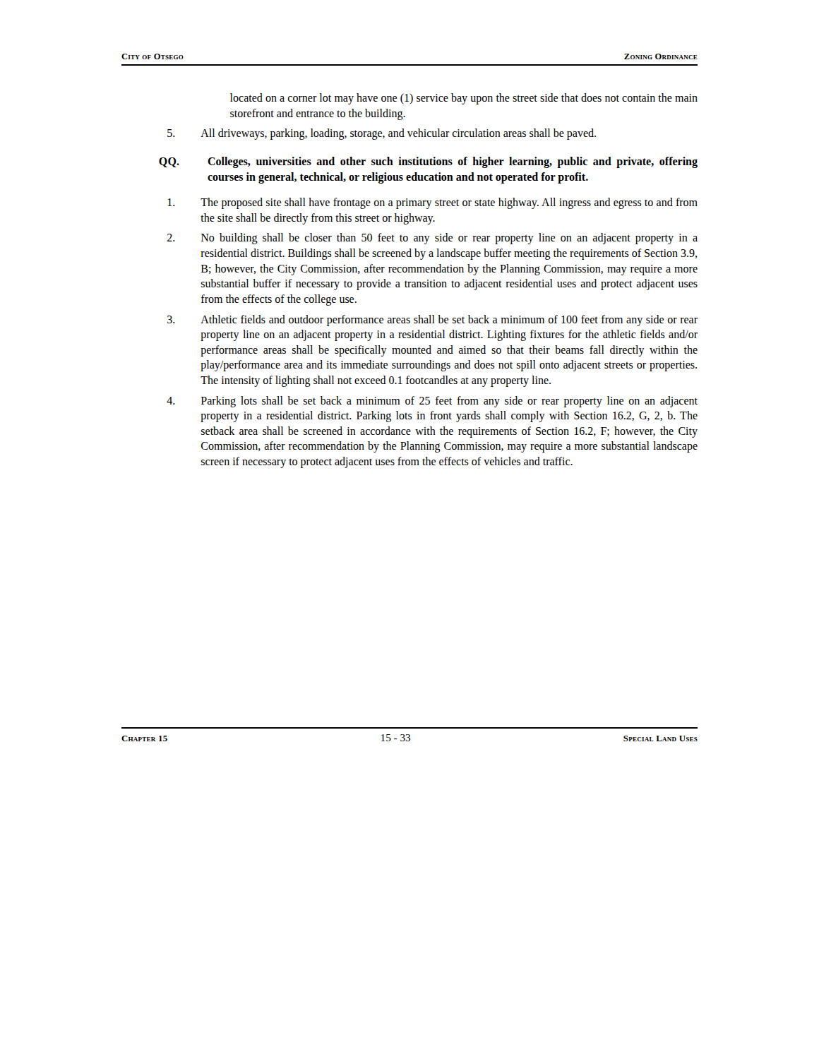City of Otsego
Zoning Ordinance
located on a corner lot may have one (1) service bay upon the street side that does not contain the main storefront and entrance to the building.
5.
All driveways, parking, loading, storage, and vehicular circulation areas shall be paved.
QQ.
Colleges, universities and other such institutions of higher learning, public and private, offering courses in general, technical, or religious education and not operated for profit.
1.
The proposed site shall have frontage on a primary street or state highway. All ingress and egress to and from the site shall be directly from this street or highway.
2.
No building shall be closer than 50 feet to any side or rear property line on an adjacent property in a residential district. Buildings shall be screened by a landscape buffer meeting the requirements of Section 3.9, B; however, the City Commission, after recommendation by the Planning Commission, may require a more substantial buffer if necessary to provide a transition to adjacent residential uses and protect adjacent uses from the effects of the college use.
3.
Athletic fields and outdoor performance areas shall be set back a minimum of 100 feet from any side or rear property line on an adjacent property in a residential district. Lighting fixtures for the athletic fields and/or performance areas shall be specifically mounted and aimed so that their beams fall directly within the play/performance area and its immediate surroundings and does not spill onto adjacent streets or properties. The intensity of lighting shall not exceed 0.1 footcandles at any property line.
4.
Parking lots shall be set back a minimum of 25 feet from any side or rear property line on an adjacent property in a residential district. Parking lots in front yards shall comply with Section 16.2, G, 2, b. The setback area shall be screened in accordance with the requirements of Section 16.2, F; however, the City Commission, after recommendation by the Planning Commission, may require a more substantial landscape screen if necessary to protect adjacent uses from the effects of vehicles and traffic.
Chapter 15
15 - 33
Special Land Uses